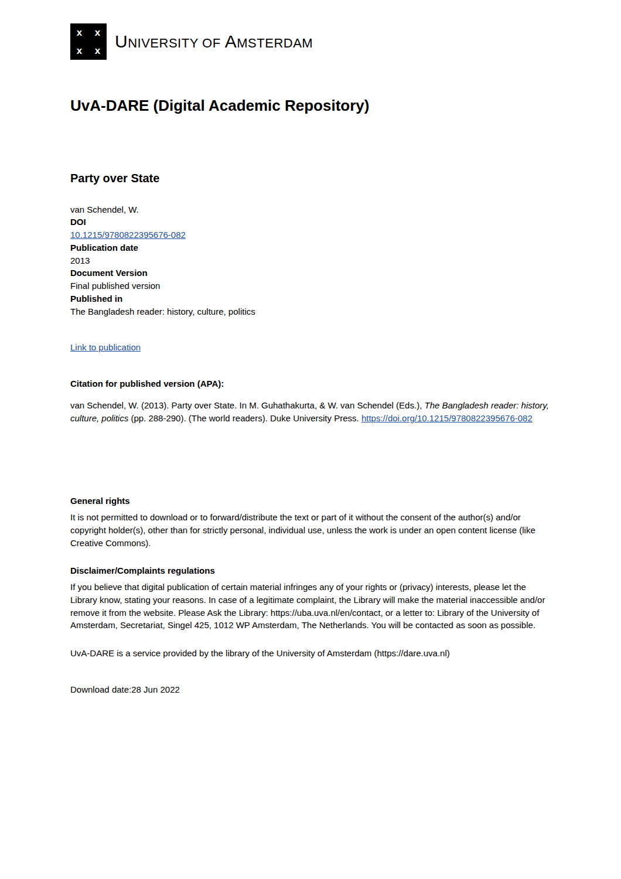xxxx
UNIVERSITY OF AMSTERDAM
UvA-DARE (Digital Academic Repository)
Party over State
van Schendel, W.
DOI
10.1215/9780822395676-082
Publication date
2013
Document Version
Final published version
Published in
The Bangladesh reader: history, culture, politics
Link to publication
Citation for published version (APA):
van Schendel, W. (2013). Party over State. In M. Guhathakurta, & W. van Schendel (Eds.), The Bangladesh reader: history, culture, politics (pp. 288-290). (The world readers). Duke University Press. https://doi.org/10.1215/9780822395676-082
General rights
It is not permitted to download or to forward/distribute the text or part of it without the consent of the author(s) and/or copyright holder(s), other than for strictly personal, individual use, unless the work is under an open content license (like Creative Commons).
Disclaimer/Complaints regulations
If you believe that digital publication of certain material infringes any of your rights or (privacy) interests, please let the Library know, stating your reasons. In case of a legitimate complaint, the Library will make the material inaccessible and/or remove it from the website. Please Ask the Library: https://uba.uva.nl/en/contact, or a letter to: Library of the University of Amsterdam, Secretariat, Singel 425, 1012 WP Amsterdam, The Netherlands. You will be contacted as soon as possible.
UvA-DARE is a service provided by the library of the University of Amsterdam (https://dare.uva.nl)
Download date:28 Jun 2022